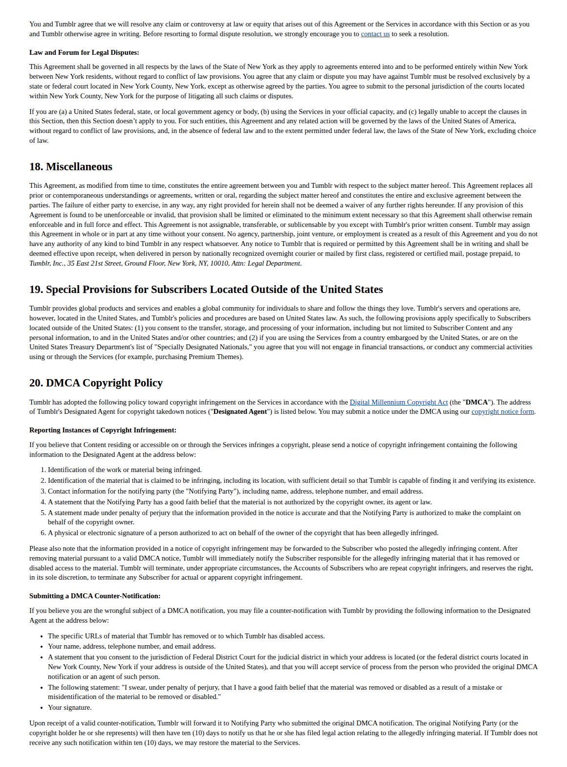You and Tumblr agree that we will resolve any claim or controversy at law or equity that arises out of this Agreement or the Services in accordance with this Section or as you and Tumblr otherwise agree in writing. Before resorting to formal dispute resolution, we strongly encourage you to contact us to seek a resolution.
Law and Forum for Legal Disputes:
This Agreement shall be governed in all respects by the laws of the State of New York as they apply to agreements entered into and to be performed entirely within New York between New York residents, without regard to conflict of law provisions. You agree that any claim or dispute you may have against Tumblr must be resolved exclusively by a state or federal court located in New York County, New York, except as otherwise agreed by the parties. You agree to submit to the personal jurisdiction of the courts located within New York County, New York for the purpose of litigating all such claims or disputes.
If you are (a) a United States federal, state, or local government agency or body, (b) using the Services in your official capacity, and (c) legally unable to accept the clauses in this Section, then this Section doesn’t apply to you. For such entities, this Agreement and any related action will be governed by the laws of the United States of America, without regard to conflict of law provisions, and, in the absence of federal law and to the extent permitted under federal law, the laws of the State of New York, excluding choice of law.
18. Miscellaneous
This Agreement, as modified from time to time, constitutes the entire agreement between you and Tumblr with respect to the subject matter hereof. This Agreement replaces all prior or contemporaneous understandings or agreements, written or oral, regarding the subject matter hereof and constitutes the entire and exclusive agreement between the parties. The failure of either party to exercise, in any way, any right provided for herein shall not be deemed a waiver of any further rights hereunder. If any provision of this Agreement is found to be unenforceable or invalid, that provision shall be limited or eliminated to the minimum extent necessary so that this Agreement shall otherwise remain enforceable and in full force and effect. This Agreement is not assignable, transferable, or sublicensable by you except with Tumblr's prior written consent. Tumblr may assign this Agreement in whole or in part at any time without your consent. No agency, partnership, joint venture, or employment is created as a result of this Agreement and you do not have any authority of any kind to bind Tumblr in any respect whatsoever. Any notice to Tumblr that is required or permitted by this Agreement shall be in writing and shall be deemed effective upon receipt, when delivered in person by nationally recognized overnight courier or mailed by first class, registered or certified mail, postage prepaid, to Tumblr, Inc., 35 East 21st Street, Ground Floor, New York, NY, 10010, Attn: Legal Department.
19. Special Provisions for Subscribers Located Outside of the United States
Tumblr provides global products and services and enables a global community for individuals to share and follow the things they love. Tumblr's servers and operations are, however, located in the United States, and Tumblr's policies and procedures are based on United States law. As such, the following provisions apply specifically to Subscribers located outside of the United States: (1) you consent to the transfer, storage, and processing of your information, including but not limited to Subscriber Content and any personal information, to and in the United States and/or other countries; and (2) if you are using the Services from a country embargoed by the United States, or are on the United States Treasury Department's list of "Specially Designated Nationals," you agree that you will not engage in financial transactions, or conduct any commercial activities using or through the Services (for example, purchasing Premium Themes).
20. DMCA Copyright Policy
Tumblr has adopted the following policy toward copyright infringement on the Services in accordance with the Digital Millennium Copyright Act (the "DMCA"). The address of Tumblr's Designated Agent for copyright takedown notices ("Designated Agent") is listed below. You may submit a notice under the DMCA using our copyright notice form.
Reporting Instances of Copyright Infringement:
If you believe that Content residing or accessible on or through the Services infringes a copyright, please send a notice of copyright infringement containing the following information to the Designated Agent at the address below:
Identification of the work or material being infringed.
Identification of the material that is claimed to be infringing, including its location, with sufficient detail so that Tumblr is capable of finding it and verifying its existence.
Contact information for the notifying party (the "Notifying Party"), including name, address, telephone number, and email address.
A statement that the Notifying Party has a good faith belief that the material is not authorized by the copyright owner, its agent or law.
A statement made under penalty of perjury that the information provided in the notice is accurate and that the Notifying Party is authorized to make the complaint on behalf of the copyright owner.
A physical or electronic signature of a person authorized to act on behalf of the owner of the copyright that has been allegedly infringed.
Please also note that the information provided in a notice of copyright infringement may be forwarded to the Subscriber who posted the allegedly infringing content. After removing material pursuant to a valid DMCA notice, Tumblr will immediately notify the Subscriber responsible for the allegedly infringing material that it has removed or disabled access to the material. Tumblr will terminate, under appropriate circumstances, the Accounts of Subscribers who are repeat copyright infringers, and reserves the right, in its sole discretion, to terminate any Subscriber for actual or apparent copyright infringement.
Submitting a DMCA Counter-Notification:
If you believe you are the wrongful subject of a DMCA notification, you may file a counter-notification with Tumblr by providing the following information to the Designated Agent at the address below:
The specific URLs of material that Tumblr has removed or to which Tumblr has disabled access.
Your name, address, telephone number, and email address.
A statement that you consent to the jurisdiction of Federal District Court for the judicial district in which your address is located (or the federal district courts located in New York County, New York if your address is outside of the United States), and that you will accept service of process from the person who provided the original DMCA notification or an agent of such person.
The following statement: "I swear, under penalty of perjury, that I have a good faith belief that the material was removed or disabled as a result of a mistake or misidentification of the material to be removed or disabled."
Your signature.
Upon receipt of a valid counter-notification, Tumblr will forward it to Notifying Party who submitted the original DMCA notification. The original Notifying Party (or the copyright holder he or she represents) will then have ten (10) days to notify us that he or she has filed legal action relating to the allegedly infringing material. If Tumblr does not receive any such notification within ten (10) days, we may restore the material to the Services.